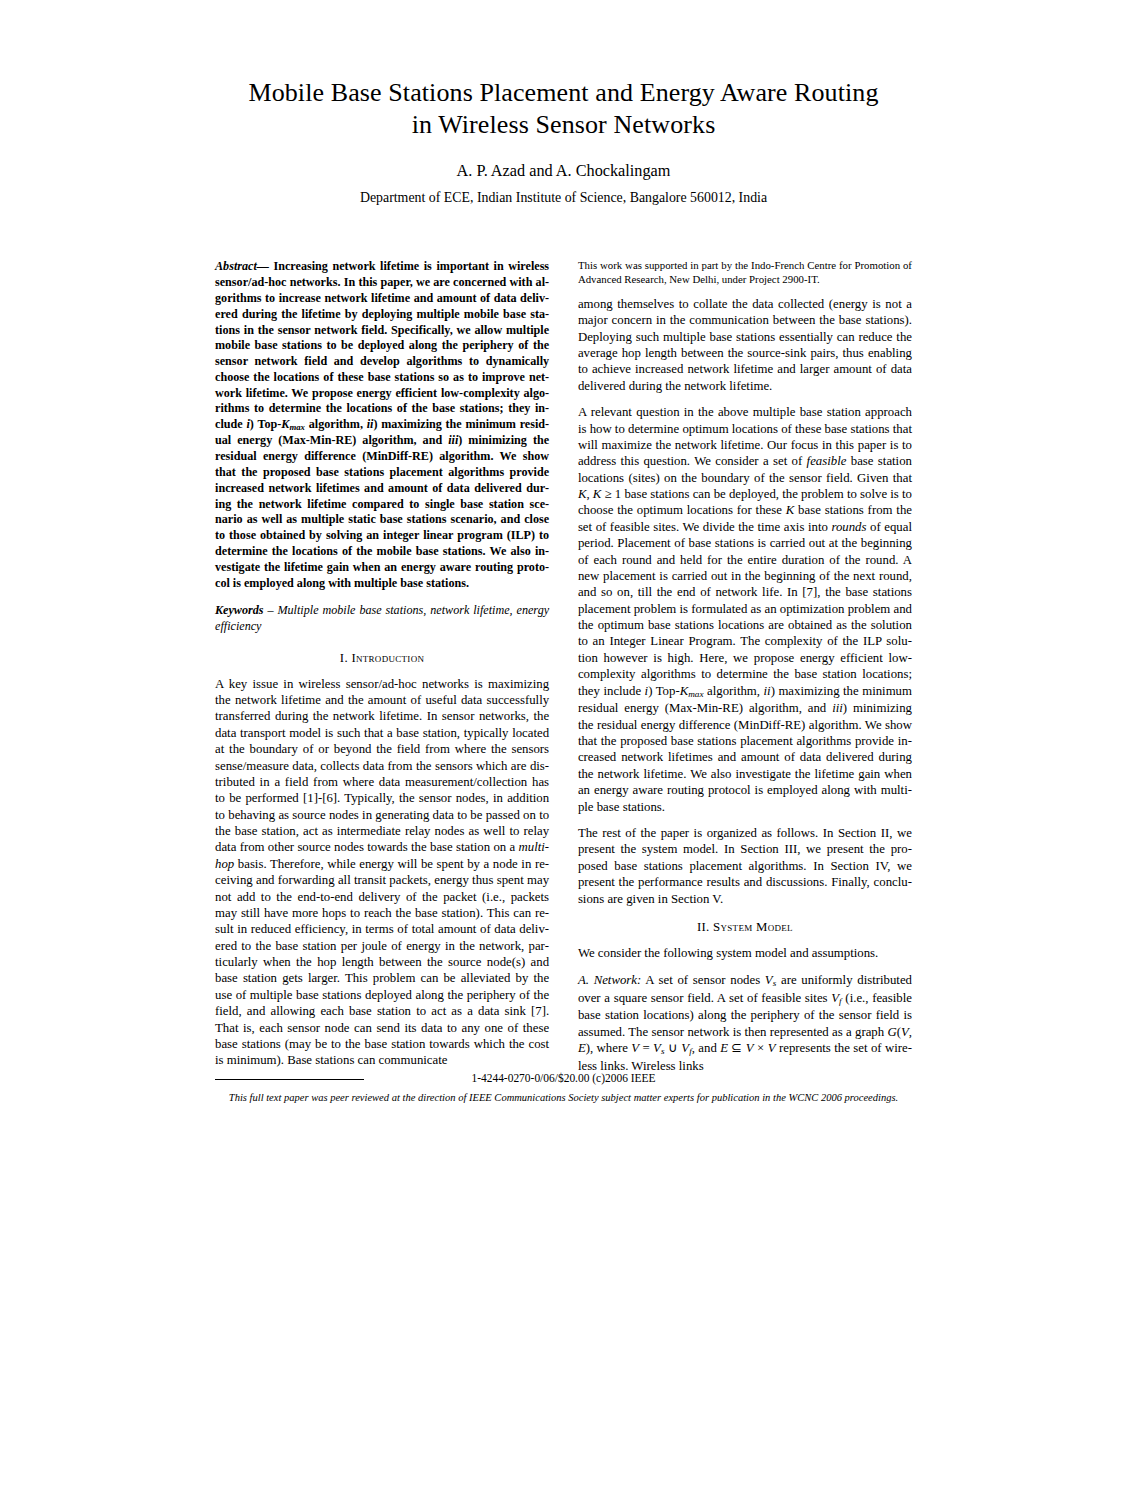Mobile Base Stations Placement and Energy Aware Routing
in Wireless Sensor Networks
A. P. Azad and A. Chockalingam
Department of ECE, Indian Institute of Science, Bangalore 560012, India
Abstract— Increasing network lifetime is important in wireless sensor/ad-hoc networks. In this paper, we are concerned with algorithms to increase network lifetime and amount of data delivered during the lifetime by deploying multiple mobile base stations in the sensor network field. Specifically, we allow multiple mobile base stations to be deployed along the periphery of the sensor network field and develop algorithms to dynamically choose the locations of these base stations so as to improve network lifetime. We propose energy efficient low-complexity algorithms to determine the locations of the base stations; they include i) Top-Kmax algorithm, ii) maximizing the minimum residual energy (Max-Min-RE) algorithm, and iii) minimizing the residual energy difference (MinDiff-RE) algorithm. We show that the proposed base stations placement algorithms provide increased network lifetimes and amount of data delivered during the network lifetime compared to single base station scenario as well as multiple static base stations scenario, and close to those obtained by solving an integer linear program (ILP) to determine the locations of the mobile base stations. We also investigate the lifetime gain when an energy aware routing protocol is employed along with multiple base stations.
Keywords – Multiple mobile base stations, network lifetime, energy efficiency
I. Introduction
A key issue in wireless sensor/ad-hoc networks is maximizing the network lifetime and the amount of useful data successfully transferred during the network lifetime. In sensor networks, the data transport model is such that a base station, typically located at the boundary of or beyond the field from where the sensors sense/measure data, collects data from the sensors which are distributed in a field from where data measurement/collection has to be performed [1]-[6]. Typically, the sensor nodes, in addition to behaving as source nodes in generating data to be passed on to the base station, act as intermediate relay nodes as well to relay data from other source nodes towards the base station on a multihop basis. Therefore, while energy will be spent by a node in receiving and forwarding all transit packets, energy thus spent may not add to the end-to-end delivery of the packet (i.e., packets may still have more hops to reach the base station). This can result in reduced efficiency, in terms of total amount of data delivered to the base station per joule of energy in the network, particularly when the hop length between the source node(s) and base station gets larger. This problem can be alleviated by the use of multiple base stations deployed along the periphery of the field, and allowing each base station to act as a data sink [7]. That is, each sensor node can send its data to any one of these base stations (may be to the base station towards which the cost is minimum). Base stations can communicate
This work was supported in part by the Indo-French Centre for Promotion of Advanced Research, New Delhi, under Project 2900-IT.
among themselves to collate the data collected (energy is not a major concern in the communication between the base stations). Deploying such multiple base stations essentially can reduce the average hop length between the source-sink pairs, thus enabling to achieve increased network lifetime and larger amount of data delivered during the network lifetime.
A relevant question in the above multiple base station approach is how to determine optimum locations of these base stations that will maximize the network lifetime. Our focus in this paper is to address this question. We consider a set of feasible base station locations (sites) on the boundary of the sensor field. Given that K, K ≥ 1 base stations can be deployed, the problem to solve is to choose the optimum locations for these K base stations from the set of feasible sites. We divide the time axis into rounds of equal period. Placement of base stations is carried out at the beginning of each round and held for the entire duration of the round. A new placement is carried out in the beginning of the next round, and so on, till the end of network life. In [7], the base stations placement problem is formulated as an optimization problem and the optimum base stations locations are obtained as the solution to an Integer Linear Program. The complexity of the ILP solution however is high. Here, we propose energy efficient low-complexity algorithms to determine the base station locations; they include i) Top-Kmax algorithm, ii) maximizing the minimum residual energy (Max-Min-RE) algorithm, and iii) minimizing the residual energy difference (MinDiff-RE) algorithm. We show that the proposed base stations placement algorithms provide increased network lifetimes and amount of data delivered during the network lifetime. We also investigate the lifetime gain when an energy aware routing protocol is employed along with multiple base stations.
The rest of the paper is organized as follows. In Section II, we present the system model. In Section III, we present the proposed base stations placement algorithms. In Section IV, we present the performance results and discussions. Finally, conclusions are given in Section V.
II. System Model
We consider the following system model and assumptions.
A. Network: A set of sensor nodes Vs are uniformly distributed over a square sensor field. A set of feasible sites Vf (i.e., feasible base station locations) along the periphery of the sensor field is assumed. The sensor network is then represented as a graph G(V, E), where V = Vs ∪ Vf, and E ⊆ V × V represents the set of wireless links. Wireless links
1-4244-0270-0/06/$20.00 (c)2006 IEEE
This full text paper was peer reviewed at the direction of IEEE Communications Society subject matter experts for publication in the WCNC 2006 proceedings.